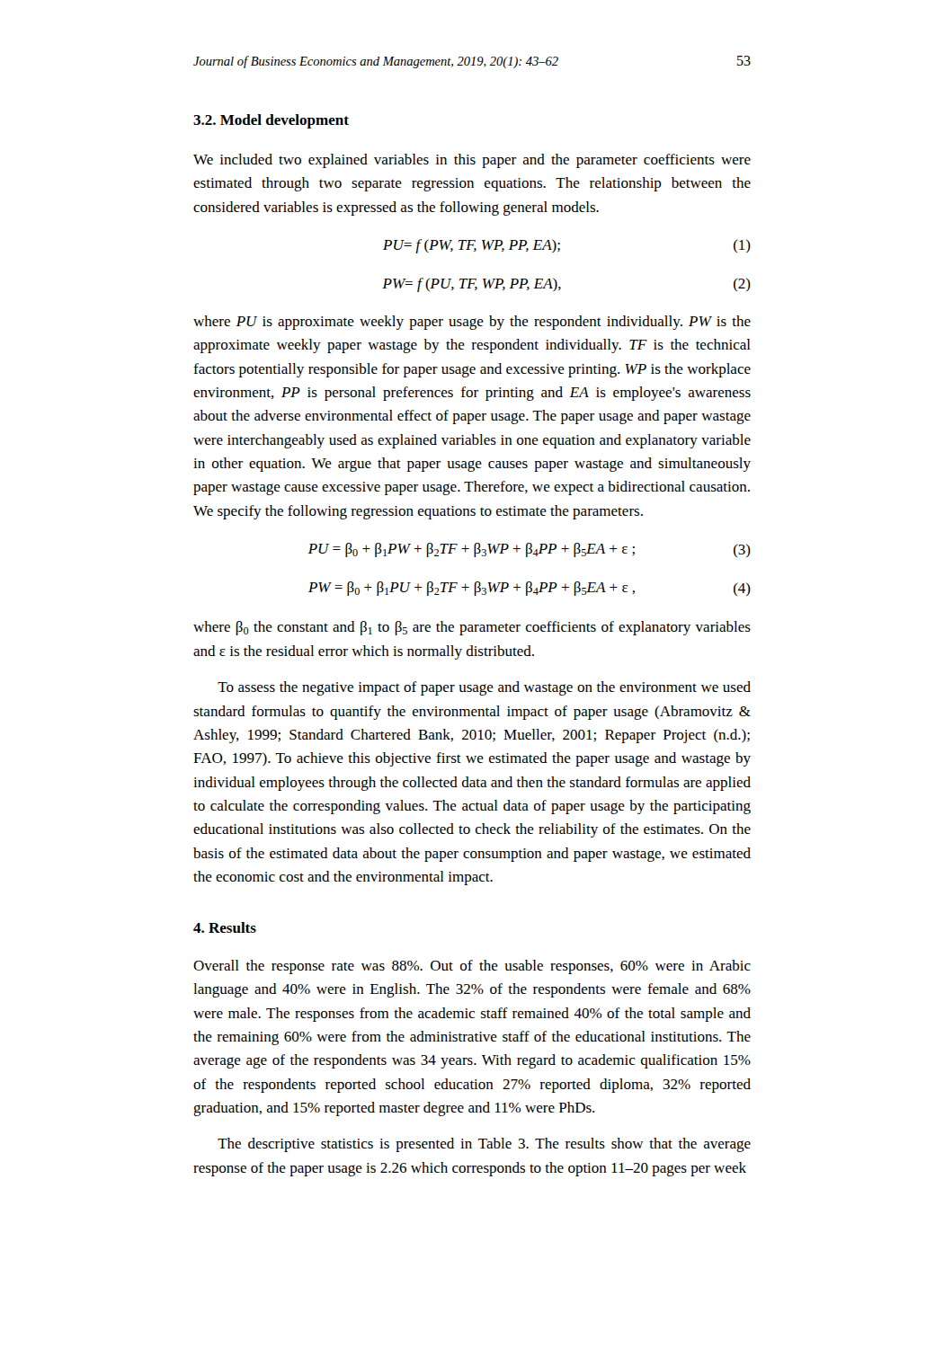Journal of Business Economics and Management, 2019, 20(1): 43–62 53
3.2. Model development
We included two explained variables in this paper and the parameter coefficients were estimated through two separate regression equations. The relationship between the considered variables is expressed as the following general models.
PU= f (PW, TF, WP, PP, EA); (1)
PW= f (PU, TF, WP, PP, EA), (2)
where PU is approximate weekly paper usage by the respondent individually. PW is the approximate weekly paper wastage by the respondent individually. TF is the technical factors potentially responsible for paper usage and excessive printing. WP is the workplace environment, PP is personal preferences for printing and EA is employee's awareness about the adverse environmental effect of paper usage. The paper usage and paper wastage were interchangeably used as explained variables in one equation and explanatory variable in other equation. We argue that paper usage causes paper wastage and simultaneously paper wastage cause excessive paper usage. Therefore, we expect a bidirectional causation. We specify the following regression equations to estimate the parameters.
PU = β0 + β1PW + β2TF + β3WP + β4PP + β5EA + ε ; (3)
PW = β0 + β1PU + β2TF + β3WP + β4PP + β5EA + ε , (4)
where β0 the constant and β1 to β5 are the parameter coefficients of explanatory variables and ε is the residual error which is normally distributed.
To assess the negative impact of paper usage and wastage on the environment we used standard formulas to quantify the environmental impact of paper usage (Abramovitz & Ashley, 1999; Standard Chartered Bank, 2010; Mueller, 2001; Repaper Project (n.d.); FAO, 1997). To achieve this objective first we estimated the paper usage and wastage by individual employees through the collected data and then the standard formulas are applied to calculate the corresponding values. The actual data of paper usage by the participating educational institutions was also collected to check the reliability of the estimates. On the basis of the estimated data about the paper consumption and paper wastage, we estimated the economic cost and the environmental impact.
4. Results
Overall the response rate was 88%. Out of the usable responses, 60% were in Arabic language and 40% were in English. The 32% of the respondents were female and 68% were male. The responses from the academic staff remained 40% of the total sample and the remaining 60% were from the administrative staff of the educational institutions. The average age of the respondents was 34 years. With regard to academic qualification 15% of the respondents reported school education 27% reported diploma, 32% reported graduation, and 15% reported master degree and 11% were PhDs.
The descriptive statistics is presented in Table 3. The results show that the average response of the paper usage is 2.26 which corresponds to the option 11–20 pages per week